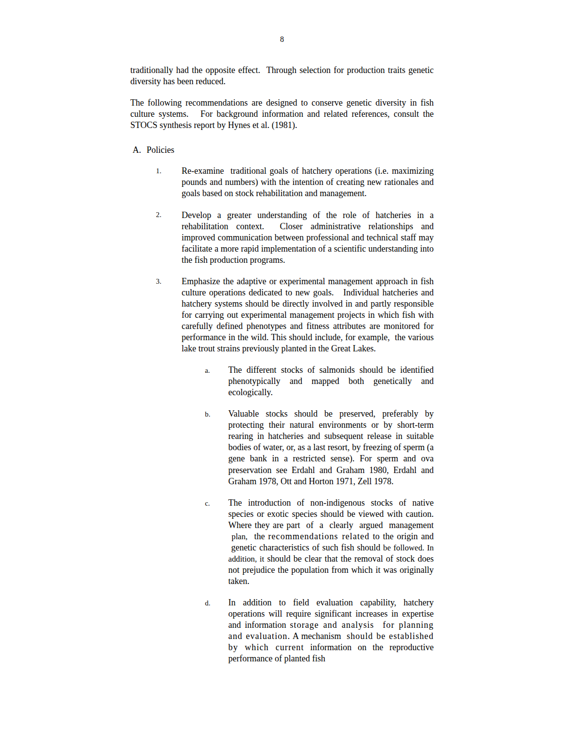8
traditionally had the opposite effect. Through selection for production traits genetic diversity has been reduced.
The following recommendations are designed to conserve genetic diversity in fish culture systems. For background information and related references, consult the STOCS synthesis report by Hynes et al. (1981).
A. Policies
1. Re-examine traditional goals of hatchery operations (i.e. maximizing pounds and numbers) with the intention of creating new rationales and goals based on stock rehabilitation and management.
2. Develop a greater understanding of the role of hatcheries in a rehabilitation context. Closer administrative relationships and improved communication between professional and technical staff may facilitate a more rapid implementation of a scientific understanding into the fish production programs.
3. Emphasize the adaptive or experimental management approach in fish culture operations dedicated to new goals. Individual hatcheries and hatchery systems should be directly involved in and partly responsible for carrying out experimental management projects in which fish with carefully defined phenotypes and fitness attributes are monitored for performance in the wild. This should include, for example, the various lake trout strains previously planted in the Great Lakes.
a. The different stocks of salmonids should be identified phenotypically and mapped both genetically and ecologically.
b. Valuable stocks should be preserved, preferably by protecting their natural environments or by short-term rearing in hatcheries and subsequent release in suitable bodies of water, or, as a last resort, by freezing of sperm (a gene bank in a restricted sense). For sperm and ova preservation see Erdahl and Graham 1980, Erdahl and Graham 1978, Ott and Horton 1971, Zell 1978.
c. The introduction of non-indigenous stocks of native species or exotic species should be viewed with caution. Where they are part of a clearly argued management plan, the recommendations related to the origin and genetic characteristics of such fish should be followed. In addition, it should be clear that the removal of stock does not prejudice the population from which it was originally taken.
d. In addition to field evaluation capability, hatchery operations will require significant increases in expertise and information storage and analysis for planning and evaluation. A mechanism should be established by which current information on the reproductive performance of planted fish